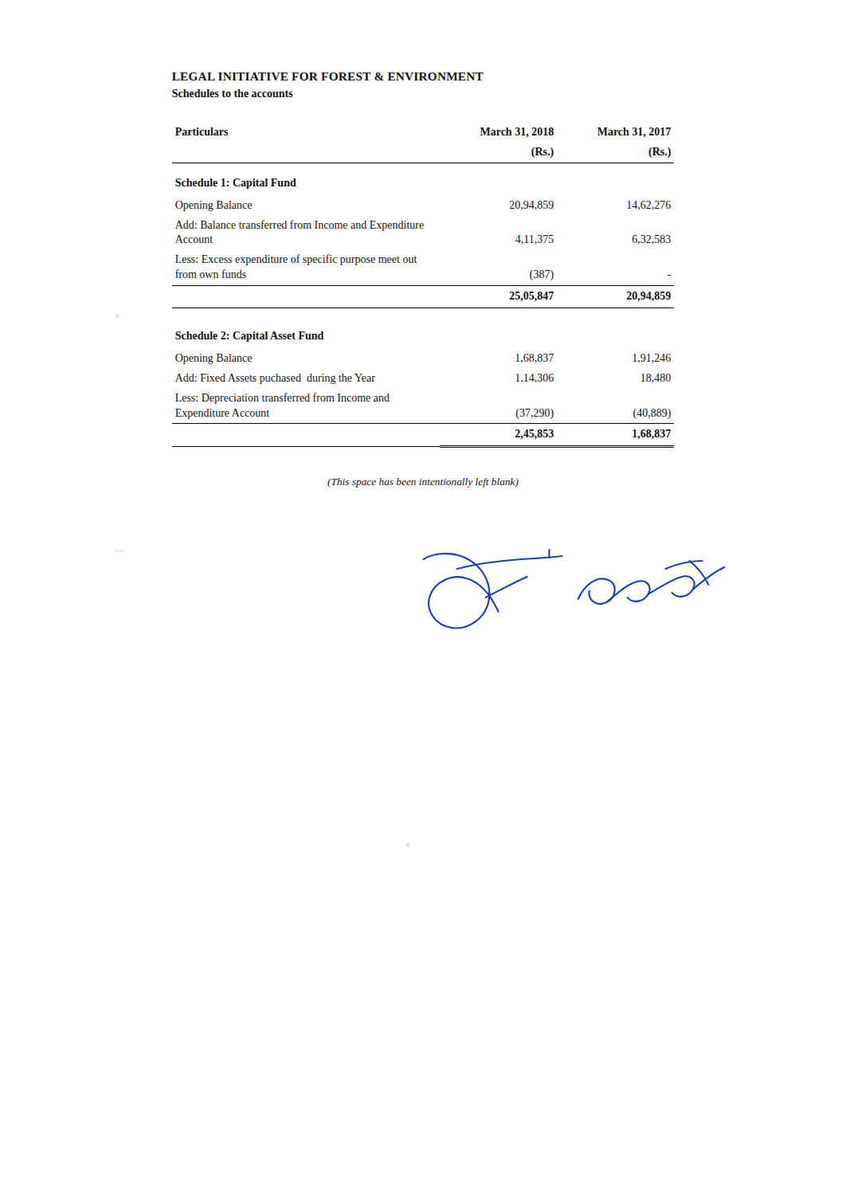LEGAL INITIATIVE FOR FOREST & ENVIRONMENT
Schedules to the accounts
| Particulars | March 31, 2018 | March 31, 2017 |
| --- | --- | --- |
| | (Rs.) | (Rs.) |
| Schedule 1: Capital Fund |
| Opening Balance | 20,94,859 | 14,62,276 |
| Add: Balance transferred from Income and Expenditure Account | 4,11,375 | 6,32,583 |
| Less: Excess expenditure of specific purpose meet out from own funds | (387) | - |
| | 25,05,847 | 20,94,859 |
| Schedule 2: Capital Asset Fund |
| Opening Balance | 1,68,837 | 1,91,246 |
| Add: Fixed Assets puchased during the Year | 1,14,306 | 18,480 |
| Less: Depreciation transferred from Income and Expenditure Account | (37,290) | (40,889) |
| | 2,45,853 | 1,68,837 |
(This space has been intentionally left blank)
× — ×